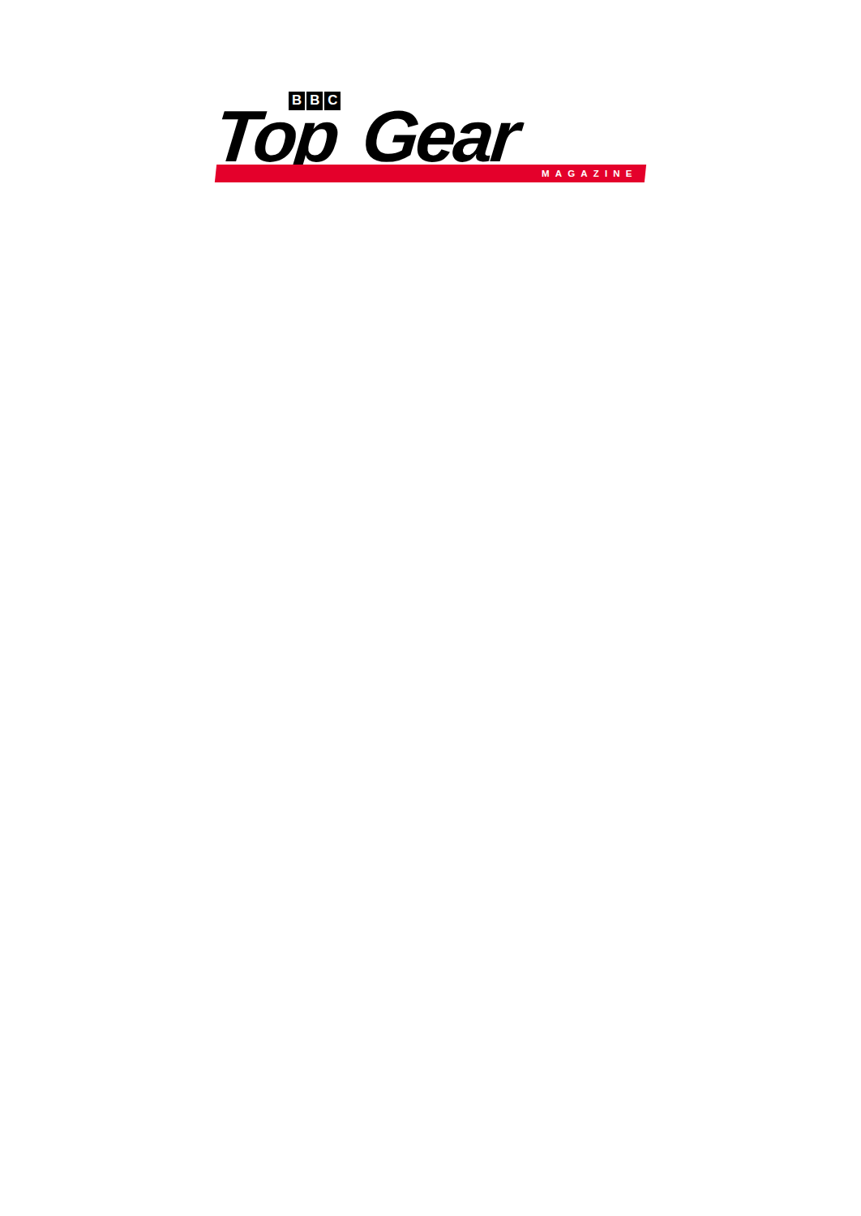BBC
Top Gear
MAGAZINE